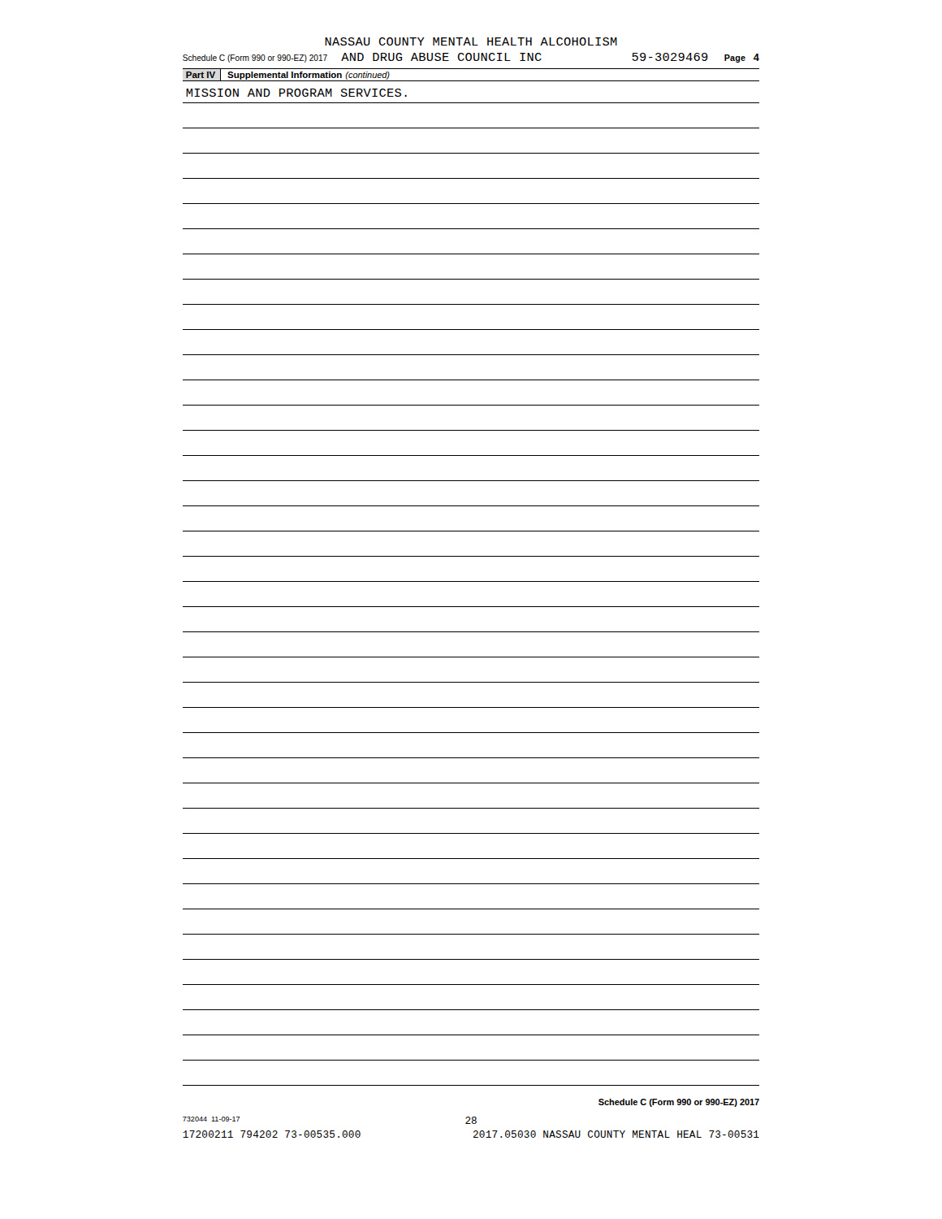NASSAU COUNTY MENTAL HEALTH ALCOHOLISM
Schedule C (Form 990 or 990-EZ) 2017 AND DRUG ABUSE COUNCIL INC
59-3029469 Page 4
Part IV
Supplemental Information(continued)
MISSION AND PROGRAM SERVICES.
Schedule C (Form 990 or 990-EZ) 2017
732044 11-09-17
28
17200211 794202 73-00535.000 2017.05030 NASSAU COUNTY MENTAL HEAL 73-00531